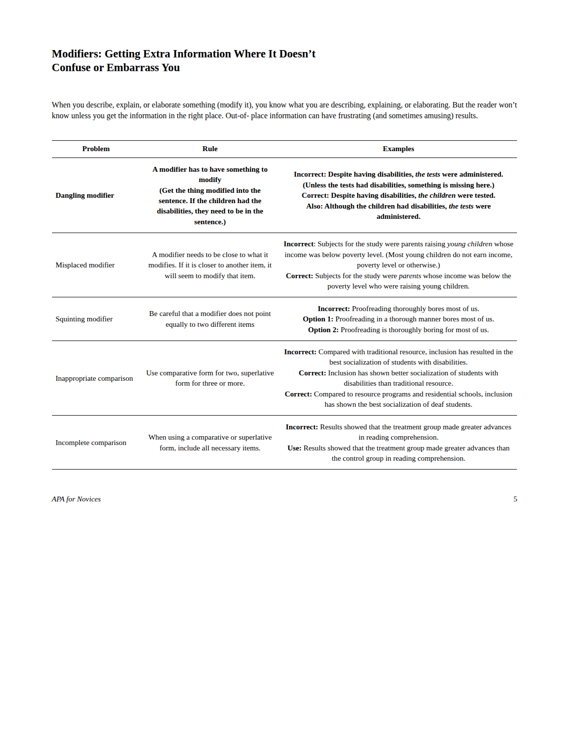Modifiers: Getting Extra Information Where It Doesn’t
Confuse or Embarrass You
When you describe, explain, or elaborate something (modify it), you know what you are describing, explaining, or elaborating. But the reader won’t know unless you get the information in the right place. Out-of- place information can have frustrating (and sometimes amusing) results.
| Problem | Rule | Examples |
| --- | --- | --- |
| Dangling modifier | A modifier has to have something to modify (Get the thing modified into the sentence. If the children had the disabilities, they need to be in the sentence.) | Incorrect: Despite having disabilities, the tests were administered. (Unless the tests had disabilities, something is missing here.) Correct: Despite having disabilities, the children were tested. Also: Although the children had disabilities, the tests were administered. |
| Misplaced modifier | A modifier needs to be close to what it modifies. If it is closer to another item, it will seem to modify that item. | Incorrect : Subjects for the study were parents raising young children whose income was below poverty level. (Most young children do not earn income, poverty level or otherwise.) Correct: Subjects for the study were parents whose income was below the poverty level who were raising young children. |
| Squinting modifier | Be careful that a modifier does not point equally to two different items | Incorrect: Proofreading thoroughly bores most of us. Option 1: Proofreading in a thorough manner bores most of us. Option 2: Proofreading is thoroughly boring for most of us. |
| Inappropriate comparison | Use comparative form for two, superlative form for three or more. | Incorrect: Compared with traditional resource, inclusion has resulted in the best socialization of students with disabilities. Correct: Inclusion has shown better socialization of students with disabilities than traditional resource. Correct: Compared to resource programs and residential schools, inclusion has shown the best socialization of deaf students. |
| Incomplete comparison | When using a comparative or superlative form, include all necessary items. | Incorrect: Results showed that the treatment group made greater advances in reading comprehension. Use: Results showed that the treatment group made greater advances than the control group in reading comprehension. |
APA for Novices 5